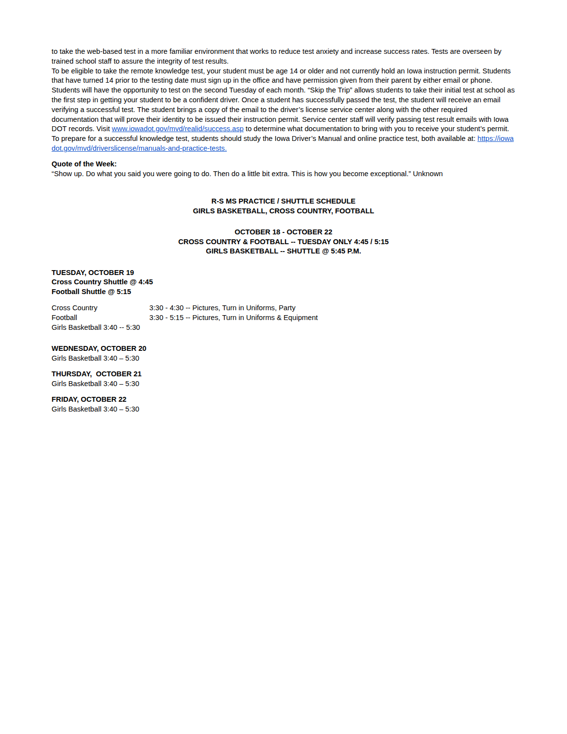to take the web-based test in a more familiar environment that works to reduce test anxiety and increase success rates. Tests are overseen by trained school staff to assure the integrity of test results.
To be eligible to take the remote knowledge test, your student must be age 14 or older and not currently hold an Iowa instruction permit. Students that have turned 14 prior to the testing date must sign up in the office and have permission given from their parent by either email or phone. Students will have the opportunity to test on the second Tuesday of each month. “Skip the Trip” allows students to take their initial test at school as the first step in getting your student to be a confident driver. Once a student has successfully passed the test, the student will receive an email verifying a successful test. The student brings a copy of the email to the driver’s license service center along with the other required documentation that will prove their identity to be issued their instruction permit. Service center staff will verify passing test result emails with Iowa DOT records. Visit www.iowadot.gov/mvd/realid/success.asp to determine what documentation to bring with you to receive your student’s permit. To prepare for a successful knowledge test, students should study the Iowa Driver’s Manual and online practice test, both available at: https://iowadot.gov/mvd/driverslicense/manuals-and-practice-tests.
Quote of the Week:
“Show up. Do what you said you were going to do. Then do a little bit extra. This is how you become exceptional.” Unknown
R-S MS PRACTICE / SHUTTLE SCHEDULE
GIRLS BASKETBALL, CROSS COUNTRY, FOOTBALL
OCTOBER 18 - OCTOBER 22
CROSS COUNTRY & FOOTBALL -- TUESDAY ONLY 4:45 / 5:15
GIRLS BASKETBALL -- SHUTTLE @ 5:45 P.M.
TUESDAY, OCTOBER 19
Cross Country Shuttle @ 4:45
Football Shuttle @ 5:15
| Cross Country | 3:30 - 4:30 -- Pictures, Turn in Uniforms, Party |
| Football | 3:30 - 5:15 -- Pictures, Turn in Uniforms & Equipment |
| Girls Basketball 3:40 -- 5:30 |
WEDNESDAY, OCTOBER 20
Girls Basketball 3:40 – 5:30
THURSDAY, OCTOBER 21
Girls Basketball 3:40 – 5:30
FRIDAY, OCTOBER 22
Girls Basketball 3:40 – 5:30